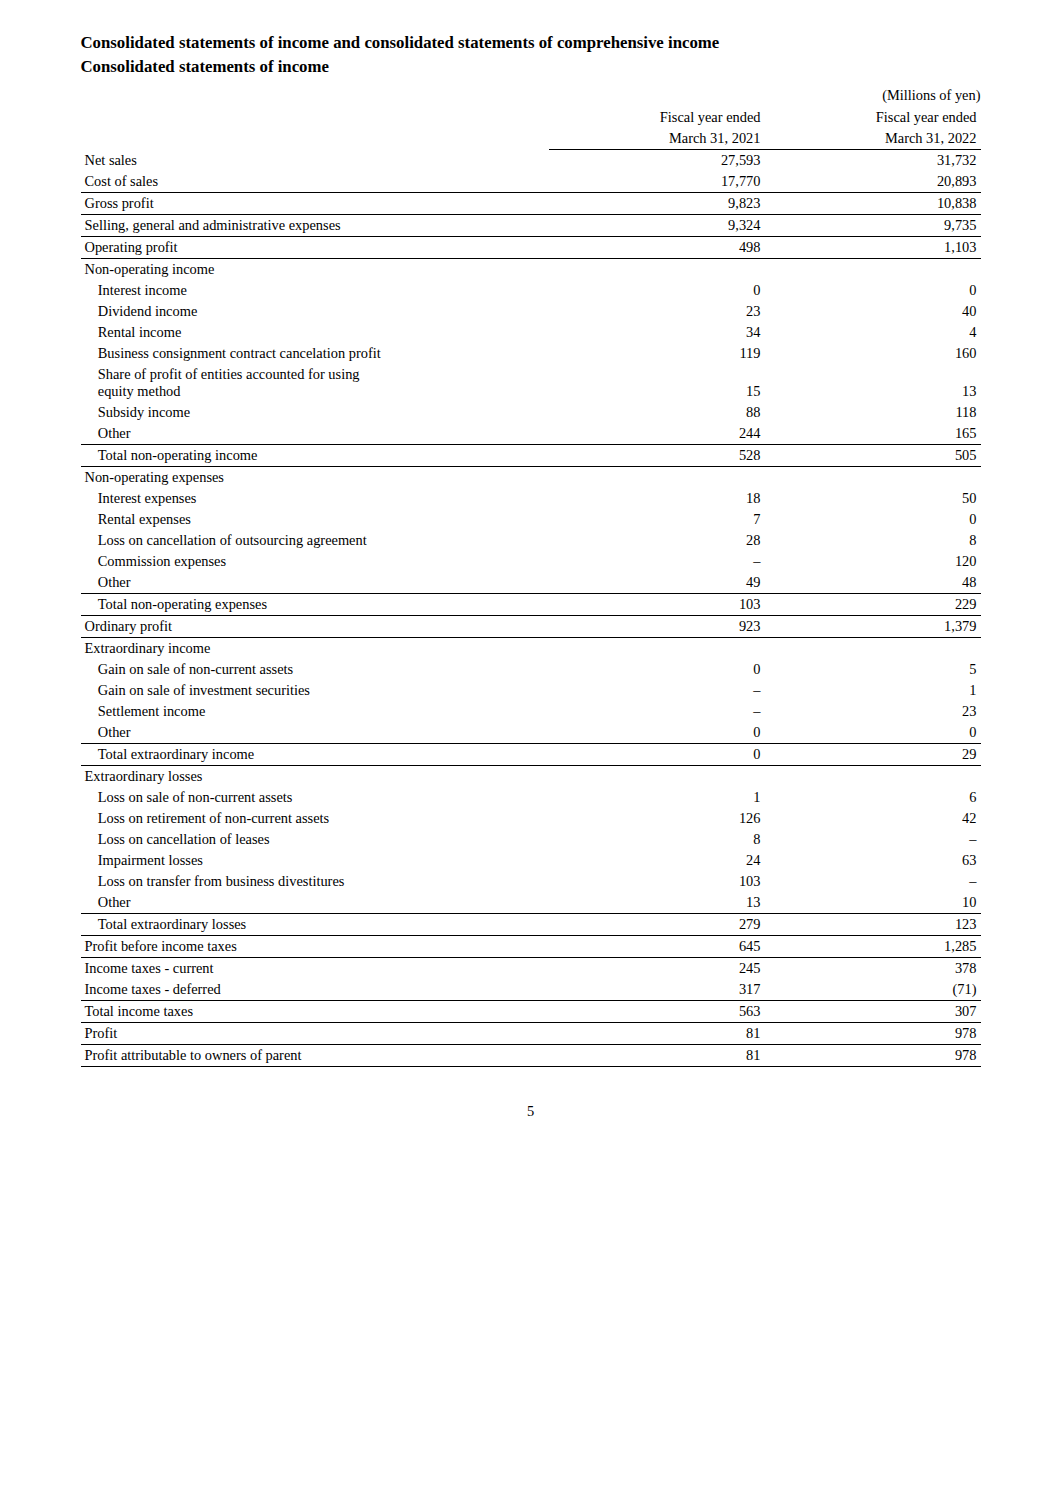Consolidated statements of income and consolidated statements of comprehensive income
Consolidated statements of income
(Millions of yen)
| | Fiscal year ended | Fiscal year ended |
| --- | --- | --- |
| | March 31, 2021 | March 31, 2022 |
| Net sales | 27,593 | 31,732 |
| Cost of sales | 17,770 | 20,893 |
| Gross profit | 9,823 | 10,838 |
| Selling, general and administrative expenses | 9,324 | 9,735 |
| Operating profit | 498 | 1,103 |
| Non-operating income | | |
| Interest income | 0 | 0 |
| Dividend income | 23 | 40 |
| Rental income | 34 | 4 |
| Business consignment contract cancelation profit | 119 | 160 |
| Share of profit of entities accounted for using equity method | 15 | 13 |
| Subsidy income | 88 | 118 |
| Other | 244 | 165 |
| Total non-operating income | 528 | 505 |
| Non-operating expenses | | |
| Interest expenses | 18 | 50 |
| Rental expenses | 7 | 0 |
| Loss on cancellation of outsourcing agreement | 28 | 8 |
| Commission expenses | – | 120 |
| Other | 49 | 48 |
| Total non-operating expenses | 103 | 229 |
| Ordinary profit | 923 | 1,379 |
| Extraordinary income | | |
| Gain on sale of non-current assets | 0 | 5 |
| Gain on sale of investment securities | – | 1 |
| Settlement income | – | 23 |
| Other | 0 | 0 |
| Total extraordinary income | 0 | 29 |
| Extraordinary losses | | |
| Loss on sale of non-current assets | 1 | 6 |
| Loss on retirement of non-current assets | 126 | 42 |
| Loss on cancellation of leases | 8 | – |
| Impairment losses | 24 | 63 |
| Loss on transfer from business divestitures | 103 | – |
| Other | 13 | 10 |
| Total extraordinary losses | 279 | 123 |
| Profit before income taxes | 645 | 1,285 |
| Income taxes - current | 245 | 378 |
| Income taxes - deferred | 317 | (71) |
| Total income taxes | 563 | 307 |
| Profit | 81 | 978 |
| Profit attributable to owners of parent | 81 | 978 |
5